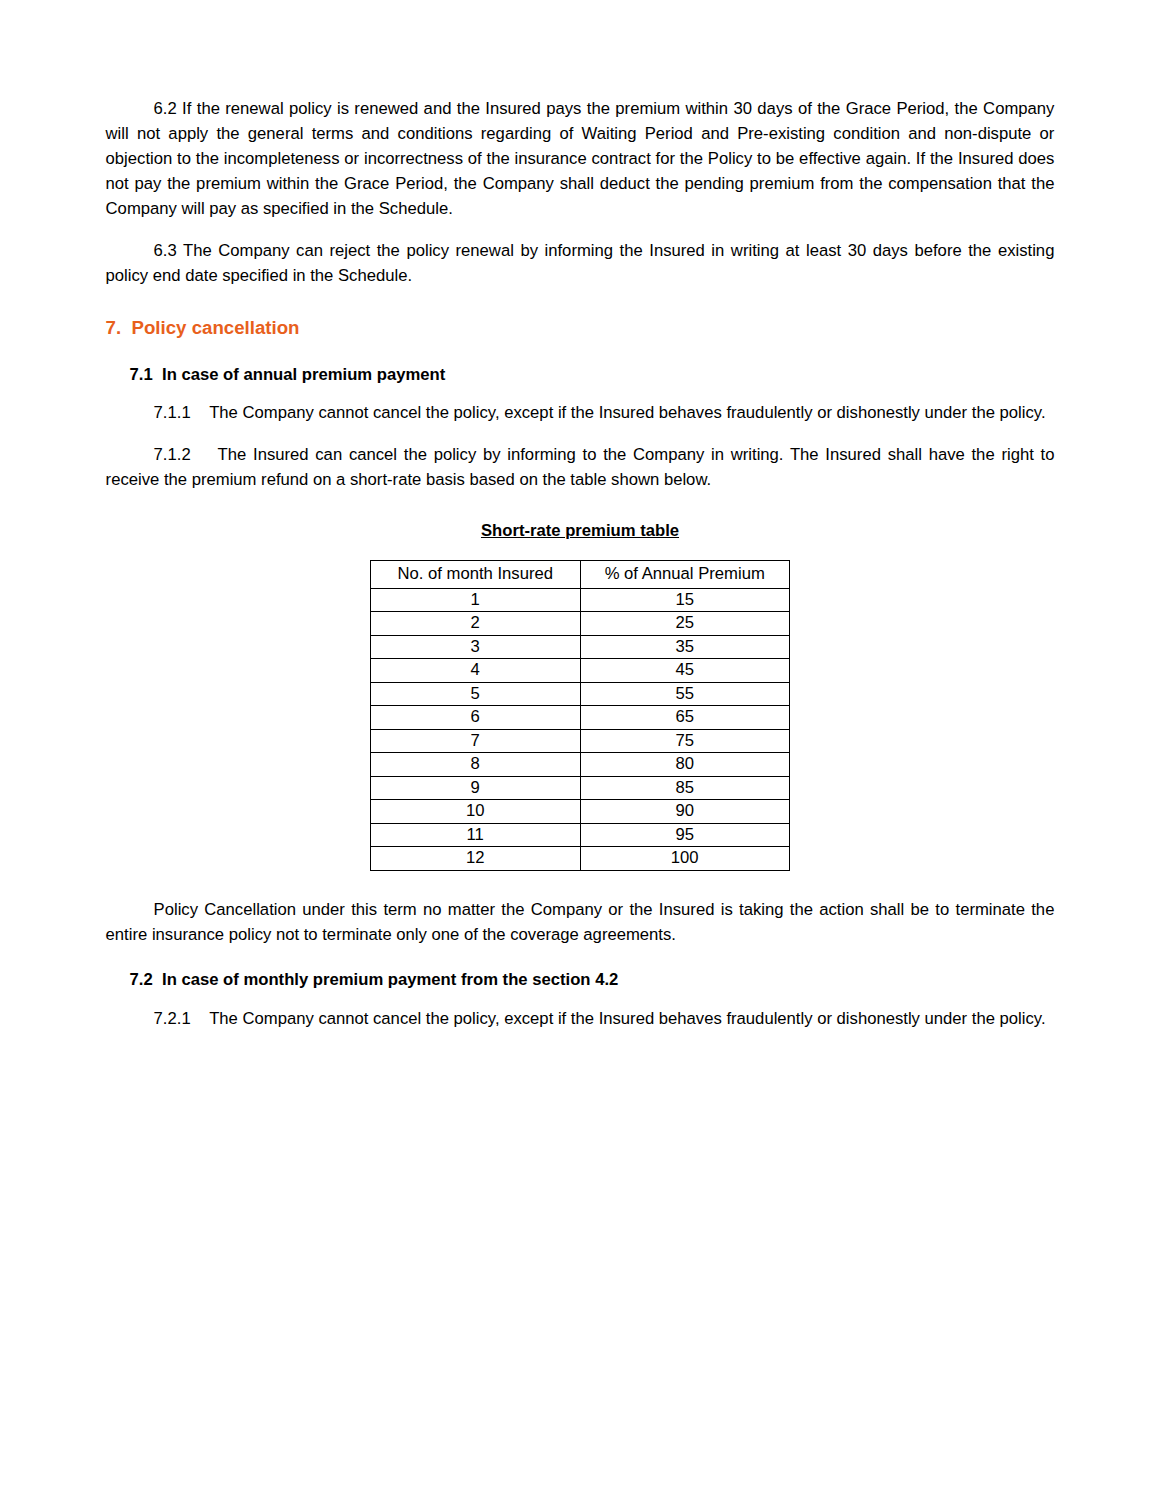6.2 If the renewal policy is renewed and the Insured pays the premium within 30 days of the Grace Period, the Company will not apply the general terms and conditions regarding of Waiting Period and Pre-existing condition and non-dispute or objection to the incompleteness or incorrectness of the insurance contract for the Policy to be effective again. If the Insured does not pay the premium within the Grace Period, the Company shall deduct the pending premium from the compensation that the Company will pay as specified in the Schedule.
6.3 The Company can reject the policy renewal by informing the Insured in writing at least 30 days before the existing policy end date specified in the Schedule.
7. Policy cancellation
7.1 In case of annual premium payment
7.1.1 The Company cannot cancel the policy, except if the Insured behaves fraudulently or dishonestly under the policy.
7.1.2 The Insured can cancel the policy by informing to the Company in writing. The Insured shall have the right to receive the premium refund on a short-rate basis based on the table shown below.
Short-rate premium table
| No. of month Insured | % of Annual Premium |
| --- | --- |
| 1 | 15 |
| 2 | 25 |
| 3 | 35 |
| 4 | 45 |
| 5 | 55 |
| 6 | 65 |
| 7 | 75 |
| 8 | 80 |
| 9 | 85 |
| 10 | 90 |
| 11 | 95 |
| 12 | 100 |
Policy Cancellation under this term no matter the Company or the Insured is taking the action shall be to terminate the entire insurance policy not to terminate only one of the coverage agreements.
7.2 In case of monthly premium payment from the section 4.2
7.2.1 The Company cannot cancel the policy, except if the Insured behaves fraudulently or dishonestly under the policy.